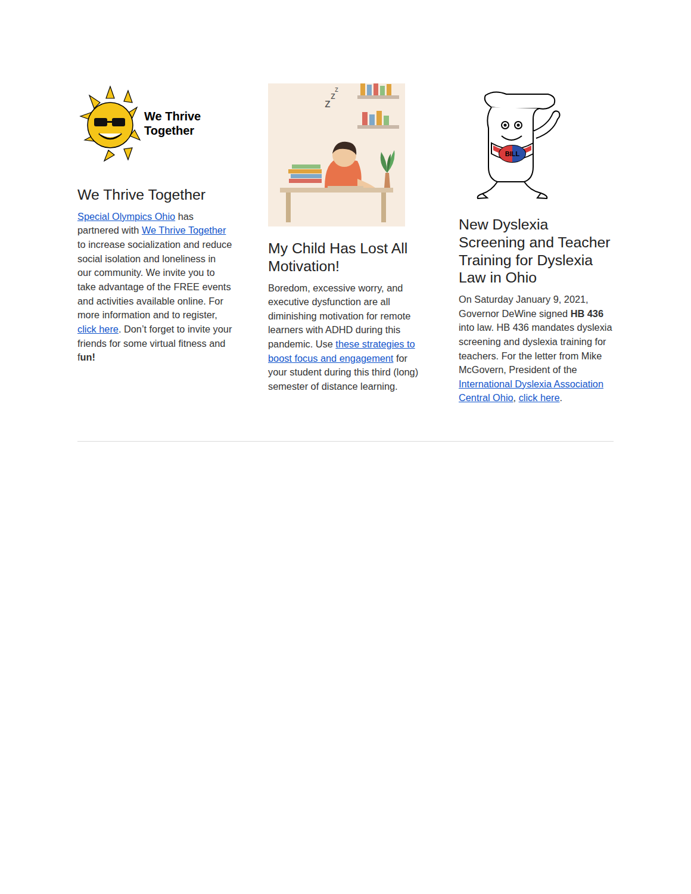We Thrive Together
We Thrive Together
Special Olympics Ohio has partnered with We Thrive Together to increase socialization and reduce social isolation and loneliness in our community. We invite you to take advantage of the FREE events and activities available online. For more information and to register, click here. Don’t forget to invite your friends for some virtual fitness and fun!
z z z
My Child Has Lost All Motivation!
Boredom, excessive worry, and executive dysfunction are all diminishing motivation for remote learners with ADHD during this pandemic. Use these strategies to boost focus and engagement for your student during this third (long) semester of distance learning.
BILL
New Dyslexia Screening and Teacher Training for Dyslexia Law in Ohio
On Saturday January 9, 2021, Governor DeWine signed HB 436 into law. HB 436 mandates dyslexia screening and dyslexia training for teachers. For the letter from Mike McGovern, President of the International Dyslexia Association Central Ohio, click here.